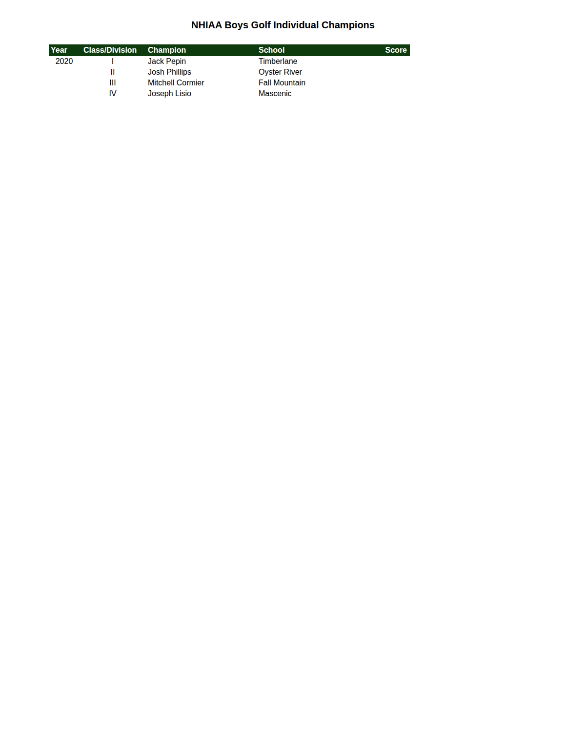NHIAA Boys Golf Individual Champions
| Year | Class/Division | Champion | School | Score |
| --- | --- | --- | --- | --- |
| 2020 | I | Jack Pepin | Timberlane | |
| | II | Josh Phillips | Oyster River | |
| | III | Mitchell Cormier | Fall Mountain | |
| | IV | Joseph Lisio | Mascenic | |